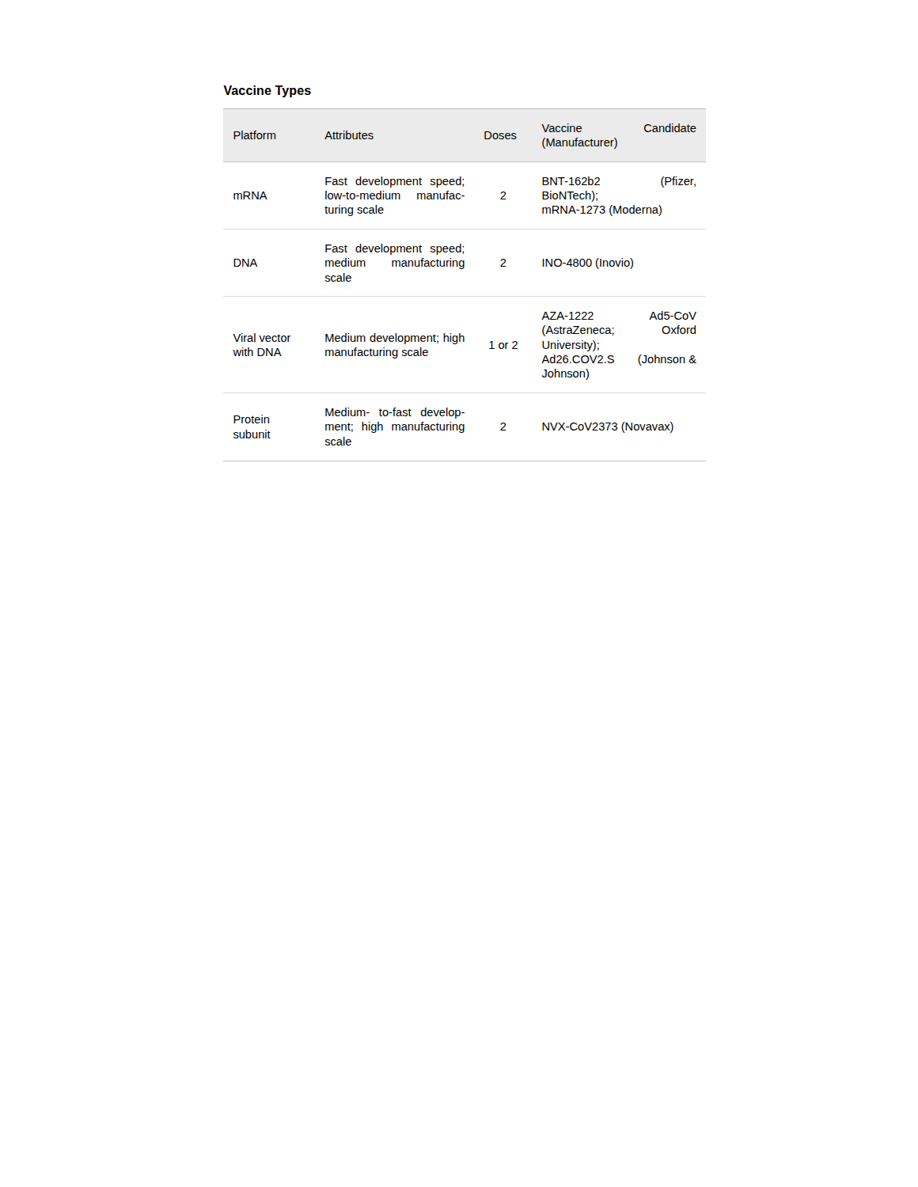Vaccine Types
| Platform | Attributes | Doses | Vaccine Candidate (Manufacturer) |
| --- | --- | --- | --- |
| mRNA | Fast development speed; low-to-medium manufacturing scale | 2 | BNT-162b2 (Pfizer, BioNTech); mRNA-1273 (Moderna) |
| DNA | Fast development speed; medium manufacturing scale | 2 | INO-4800 (Inovio) |
| Viral vector with DNA | Medium development; high manufacturing scale | 1 or 2 | AZA-1222 Ad5-CoV (AstraZeneca; Oxford University); Ad26.COV2.S (Johnson & Johnson) |
| Protein subunit | Medium- to-fast development; high manufacturing scale | 2 | NVX-CoV2373 (Novavax) |